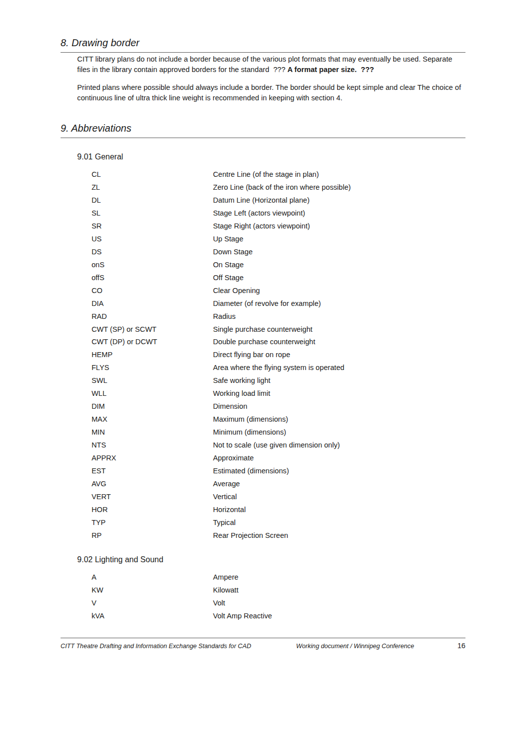8. Drawing border
CITT library plans do not include a border because of the various plot formats that may eventually be used. Separate files in the library contain approved borders for the standard ??? A format paper size. ???
Printed plans where possible should always include a border. The border should be kept simple and clear The choice of continuous line of ultra thick line weight is recommended in keeping with section 4.
9. Abbreviations
9.01 General
CL
Centre Line (of the stage in plan)
ZL
Zero Line (back of the iron where possible)
DL
Datum Line (Horizontal plane)
SL
Stage Left (actors viewpoint)
SR
Stage Right (actors viewpoint)
US
Up Stage
DS
Down Stage
onS
On Stage
offS
Off Stage
CO
Clear Opening
DIA
Diameter (of revolve for example)
RAD
Radius
CWT (SP) or SCWT
Single purchase counterweight
CWT (DP) or DCWT
Double purchase counterweight
HEMP
Direct flying bar on rope
FLYS
Area where the flying system is operated
SWL
Safe working light
WLL
Working load limit
DIM
Dimension
MAX
Maximum (dimensions)
MIN
Minimum (dimensions)
NTS
Not to scale (use given dimension only)
APPRX
Approximate
EST
Estimated (dimensions)
AVG
Average
VERT
Vertical
HOR
Horizontal
TYP
Typical
RP
Rear Projection Screen
9.02 Lighting and Sound
A
Ampere
KW
Kilowatt
V
Volt
kVA
Volt Amp Reactive
CITT Theatre Drafting and Information Exchange Standards for CAD Working document / Winnipeg Conference 16